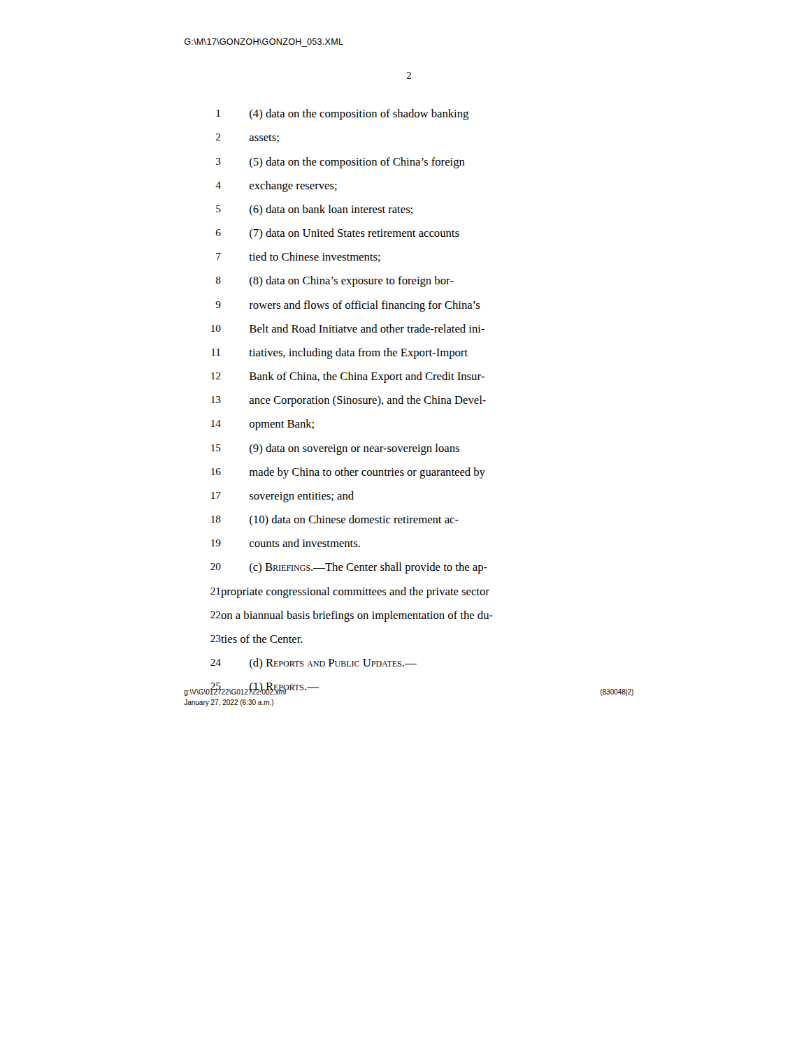G:\M\17\GONZOH\GONZOH_053.XML
2
| 1 | (4) data on the composition of shadow banking |
| 2 | assets; |
| 3 | (5) data on the composition of China’s foreign |
| 4 | exchange reserves; |
| 5 | (6) data on bank loan interest rates; |
| 6 | (7) data on United States retirement accounts |
| 7 | tied to Chinese investments; |
| 8 | (8) data on China’s exposure to foreign bor- |
| 9 | rowers and flows of official financing for China’s |
| 10 | Belt and Road Initiatve and other trade-related ini- |
| 11 | tiatives, including data from the Export-Import |
| 12 | Bank of China, the China Export and Credit Insur- |
| 13 | ance Corporation (Sinosure), and the China Devel- |
| 14 | opment Bank; |
| 15 | (9) data on sovereign or near-sovereign loans |
| 16 | made by China to other countries or guaranteed by |
| 17 | sovereign entities; and |
| 18 | (10) data on Chinese domestic retirement ac- |
| 19 | counts and investments. |
| 20 | (c) Briefings. —The Center shall provide to the ap- |
| 21 | propriate congressional committees and the private sector |
| 22 | on a biannual basis briefings on implementation of the du- |
| 23 | ties of the Center. |
| 24 | (d) Reports and Public Updates. — |
| 25 | (1) Reports. — |
(830048|2) g:\V\G\012722\G012722.002.xml
January 27, 2022 (6:30 a.m.)